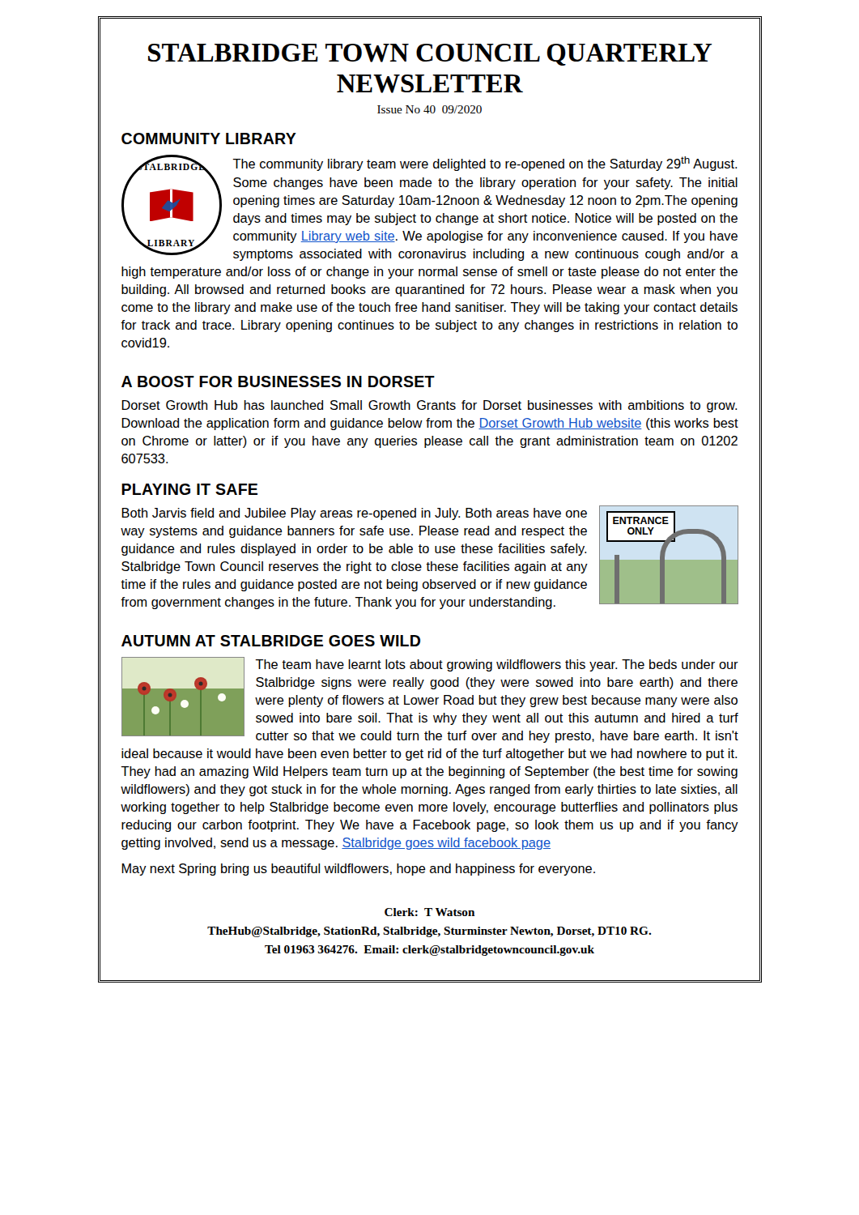STALBRIDGE TOWN COUNCIL QUARTERLY NEWSLETTER
Issue No 40 09/2020
COMMUNITY LIBRARY
STALBRIDGE LIBRARY
The community library team were delighted to re-opened on the Saturday 29th August. Some changes have been made to the library operation for your safety. The initial opening times are Saturday 10am-12noon & Wednesday 12 noon to 2pm.The opening days and times may be subject to change at short notice. Notice will be posted on the community Library web site. We apologise for any inconvenience caused. If you have symptoms associated with coronavirus including a new continuous cough and/or a high temperature and/or loss of or change in your normal sense of smell or taste please do not enter the building. All browsed and returned books are quarantined for 72 hours. Please wear a mask when you come to the library and make use of the touch free hand sanitiser. They will be taking your contact details for track and trace. Library opening continues to be subject to any changes in restrictions in relation to covid19.
A BOOST FOR BUSINESSES IN DORSET
Dorset Growth Hub has launched Small Growth Grants for Dorset businesses with ambitions to grow. Download the application form and guidance below from the Dorset Growth Hub website (this works best on Chrome or latter) or if you have any queries please call the grant administration team on 01202 607533.
PLAYING IT SAFE
ENTRANCE
ONLY
Both Jarvis field and Jubilee Play areas re-opened in July. Both areas have one way systems and guidance banners for safe use. Please read and respect the guidance and rules displayed in order to be able to use these facilities safely. Stalbridge Town Council reserves the right to close these facilities again at any time if the rules and guidance posted are not being observed or if new guidance from government changes in the future. Thank you for your understanding.
AUTUMN AT STALBRIDGE GOES WILD
The team have learnt lots about growing wildflowers this year. The beds under our Stalbridge signs were really good (they were sowed into bare earth) and there were plenty of flowers at Lower Road but they grew best because many were also sowed into bare soil. That is why they went all out this autumn and hired a turf cutter so that we could turn the turf over and hey presto, have bare earth. It isn't ideal because it would have been even better to get rid of the turf altogether but we had nowhere to put it. They had an amazing Wild Helpers team turn up at the beginning of September (the best time for sowing wildflowers) and they got stuck in for the whole morning. Ages ranged from early thirties to late sixties, all working together to help Stalbridge become even more lovely, encourage butterflies and pollinators plus reducing our carbon footprint. They We have a Facebook page, so look them us up and if you fancy getting involved, send us a message. Stalbridge goes wild facebook page
May next Spring bring us beautiful wildflowers, hope and happiness for everyone.
Clerk: T Watson TheHub@Stalbridge, StationRd, Stalbridge, Sturminster Newton, Dorset, DT10 RG. Tel 01963 364276. Email: clerk@stalbridgetowncouncil.gov.uk